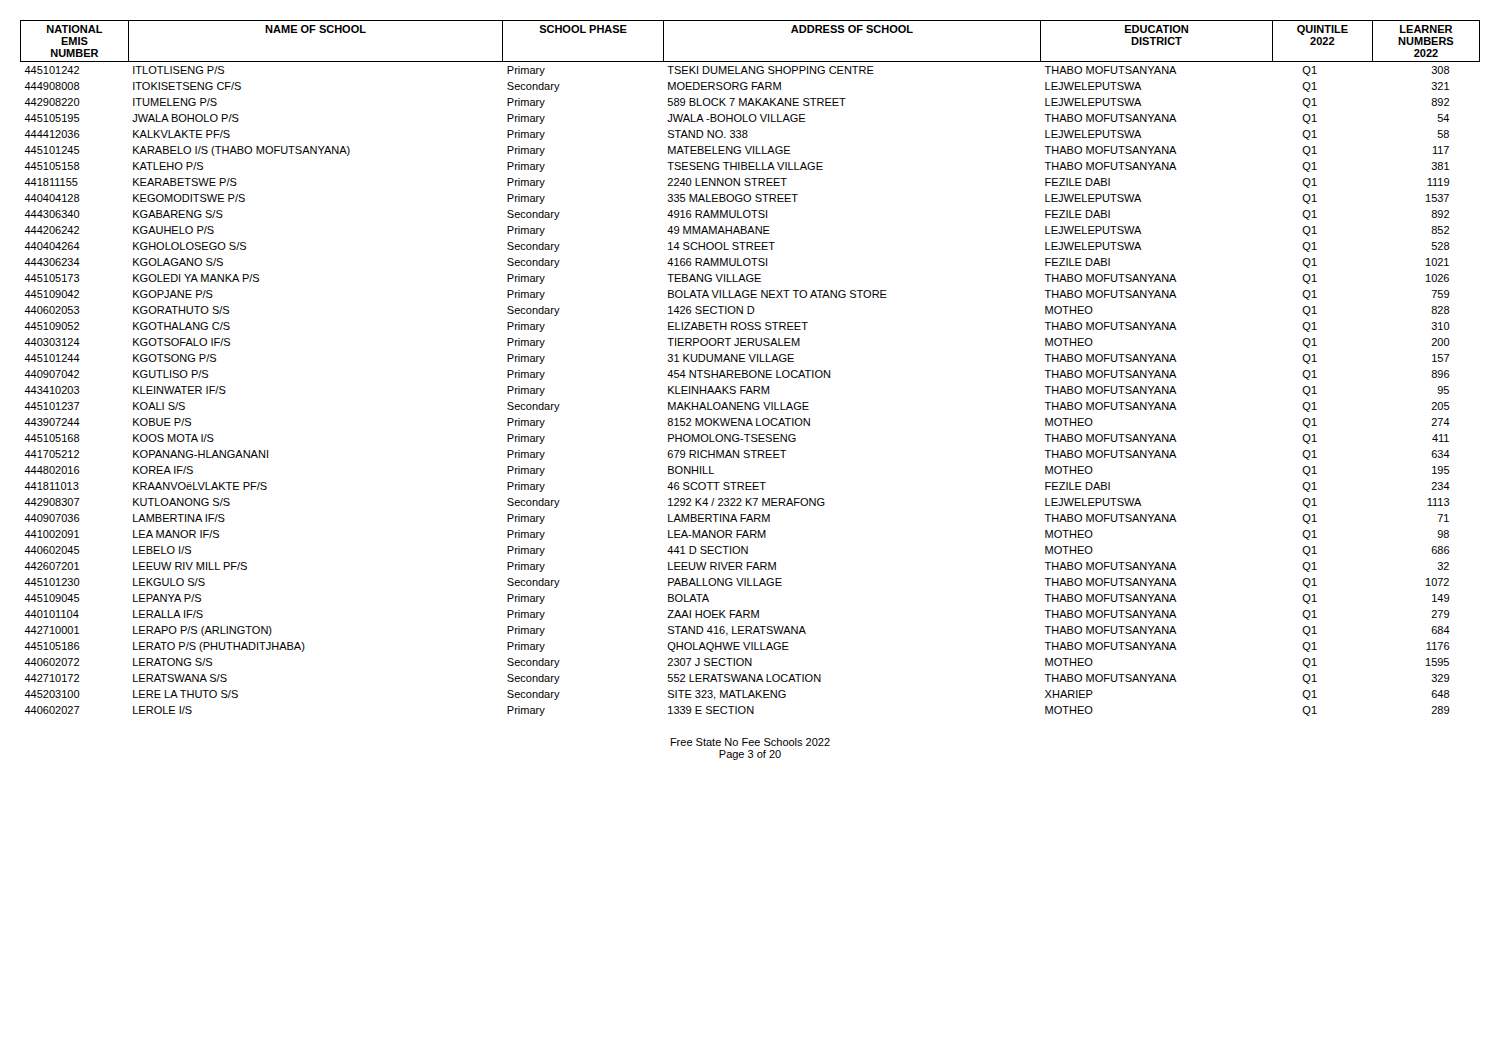Free State No Fee Schools 2022 Page 3 of 20
| NATIONAL EMIS NUMBER | NAME OF SCHOOL | SCHOOL PHASE | ADDRESS OF SCHOOL | EDUCATION DISTRICT | QUINTILE 2022 | LEARNER NUMBERS 2022 |
| --- | --- | --- | --- | --- | --- | --- |
| 445101242 | ITLOTLISENG P/S | Primary | TSEKI DUMELANG SHOPPING CENTRE | THABO MOFUTSANYANA | Q1 | 308 |
| 444908008 | ITOKISETSENG CF/S | Secondary | MOEDERSORG FARM | LEJWELEPUTSWA | Q1 | 321 |
| 442908220 | ITUMELENG P/S | Primary | 589 BLOCK 7 MAKAKANE STREET | LEJWELEPUTSWA | Q1 | 892 |
| 445105195 | JWALA BOHOLO P/S | Primary | JWALA -BOHOLO VILLAGE | THABO MOFUTSANYANA | Q1 | 54 |
| 444412036 | KALKVLAKTE PF/S | Primary | STAND NO. 338 | LEJWELEPUTSWA | Q1 | 58 |
| 445101245 | KARABELO I/S (THABO MOFUTSANYANA) | Primary | MATEBELENG VILLAGE | THABO MOFUTSANYANA | Q1 | 117 |
| 445105158 | KATLEHO P/S | Primary | TSESENG THIBELLA VILLAGE | THABO MOFUTSANYANA | Q1 | 381 |
| 441811155 | KEARABETSWE P/S | Primary | 2240 LENNON STREET | FEZILE DABI | Q1 | 1119 |
| 440404128 | KEGOMODITSWE P/S | Primary | 335 MALEBOGO STREET | LEJWELEPUTSWA | Q1 | 1537 |
| 444306340 | KGABARENG S/S | Secondary | 4916 RAMMULOTSI | FEZILE DABI | Q1 | 892 |
| 444206242 | KGAUHELO P/S | Primary | 49 MMAMAHABANE | LEJWELEPUTSWA | Q1 | 852 |
| 440404264 | KGHOLOLOSEGO S/S | Secondary | 14 SCHOOL STREET | LEJWELEPUTSWA | Q1 | 528 |
| 444306234 | KGOLAGANO S/S | Secondary | 4166 RAMMULOTSI | FEZILE DABI | Q1 | 1021 |
| 445105173 | KGOLEDI YA MANKA P/S | Primary | TEBANG VILLAGE | THABO MOFUTSANYANA | Q1 | 1026 |
| 445109042 | KGOPJANE P/S | Primary | BOLATA VILLAGE NEXT TO ATANG STORE | THABO MOFUTSANYANA | Q1 | 759 |
| 440602053 | KGORATHUTO S/S | Secondary | 1426 SECTION D | MOTHEO | Q1 | 828 |
| 445109052 | KGOTHALANG C/S | Primary | ELIZABETH ROSS STREET | THABO MOFUTSANYANA | Q1 | 310 |
| 440303124 | KGOTSOFALO IF/S | Primary | TIERPOORT JERUSALEM | MOTHEO | Q1 | 200 |
| 445101244 | KGOTSONG P/S | Primary | 31 KUDUMANE VILLAGE | THABO MOFUTSANYANA | Q1 | 157 |
| 440907042 | KGUTLISO P/S | Primary | 454 NTSHAREBONE LOCATION | THABO MOFUTSANYANA | Q1 | 896 |
| 443410203 | KLEINWATER IF/S | Primary | KLEINHAAKS FARM | THABO MOFUTSANYANA | Q1 | 95 |
| 445101237 | KOALI S/S | Secondary | MAKHALOANENG VILLAGE | THABO MOFUTSANYANA | Q1 | 205 |
| 443907244 | KOBUE P/S | Primary | 8152 MOKWENA LOCATION | MOTHEO | Q1 | 274 |
| 445105168 | KOOS MOTA I/S | Primary | PHOMOLONG-TSESENG | THABO MOFUTSANYANA | Q1 | 411 |
| 441705212 | KOPANANG-HLANGANANI | Primary | 679 RICHMAN STREET | THABO MOFUTSANYANA | Q1 | 634 |
| 444802016 | KOREA IF/S | Primary | BONHILL | MOTHEO | Q1 | 195 |
| 441811013 | KRAANVOëLVLAKTE PF/S | Primary | 46 SCOTT STREET | FEZILE DABI | Q1 | 234 |
| 442908307 | KUTLOANONG S/S | Secondary | 1292 K4 / 2322 K7 MERAFONG | LEJWELEPUTSWA | Q1 | 1113 |
| 440907036 | LAMBERTINA IF/S | Primary | LAMBERTINA FARM | THABO MOFUTSANYANA | Q1 | 71 |
| 441002091 | LEA MANOR IF/S | Primary | LEA-MANOR FARM | MOTHEO | Q1 | 98 |
| 440602045 | LEBELO I/S | Primary | 441 D SECTION | MOTHEO | Q1 | 686 |
| 442607201 | LEEUW RIV MILL PF/S | Primary | LEEUW RIVER FARM | THABO MOFUTSANYANA | Q1 | 32 |
| 445101230 | LEKGULO S/S | Secondary | PABALLONG VILLAGE | THABO MOFUTSANYANA | Q1 | 1072 |
| 445109045 | LEPANYA P/S | Primary | BOLATA | THABO MOFUTSANYANA | Q1 | 149 |
| 440101104 | LERALLA IF/S | Primary | ZAAI HOEK FARM | THABO MOFUTSANYANA | Q1 | 279 |
| 442710001 | LERAPO P/S (ARLINGTON) | Primary | STAND 416, LERATSWANA | THABO MOFUTSANYANA | Q1 | 684 |
| 445105186 | LERATO P/S (PHUTHADITJHABA) | Primary | QHOLAQHWE VILLAGE | THABO MOFUTSANYANA | Q1 | 1176 |
| 440602072 | LERATONG S/S | Secondary | 2307 J SECTION | MOTHEO | Q1 | 1595 |
| 442710172 | LERATSWANA S/S | Secondary | 552 LERATSWANA LOCATION | THABO MOFUTSANYANA | Q1 | 329 |
| 445203100 | LERE LA THUTO S/S | Secondary | SITE 323, MATLAKENG | XHARIEP | Q1 | 648 |
| 440602027 | LEROLE I/S | Primary | 1339 E SECTION | MOTHEO | Q1 | 289 |